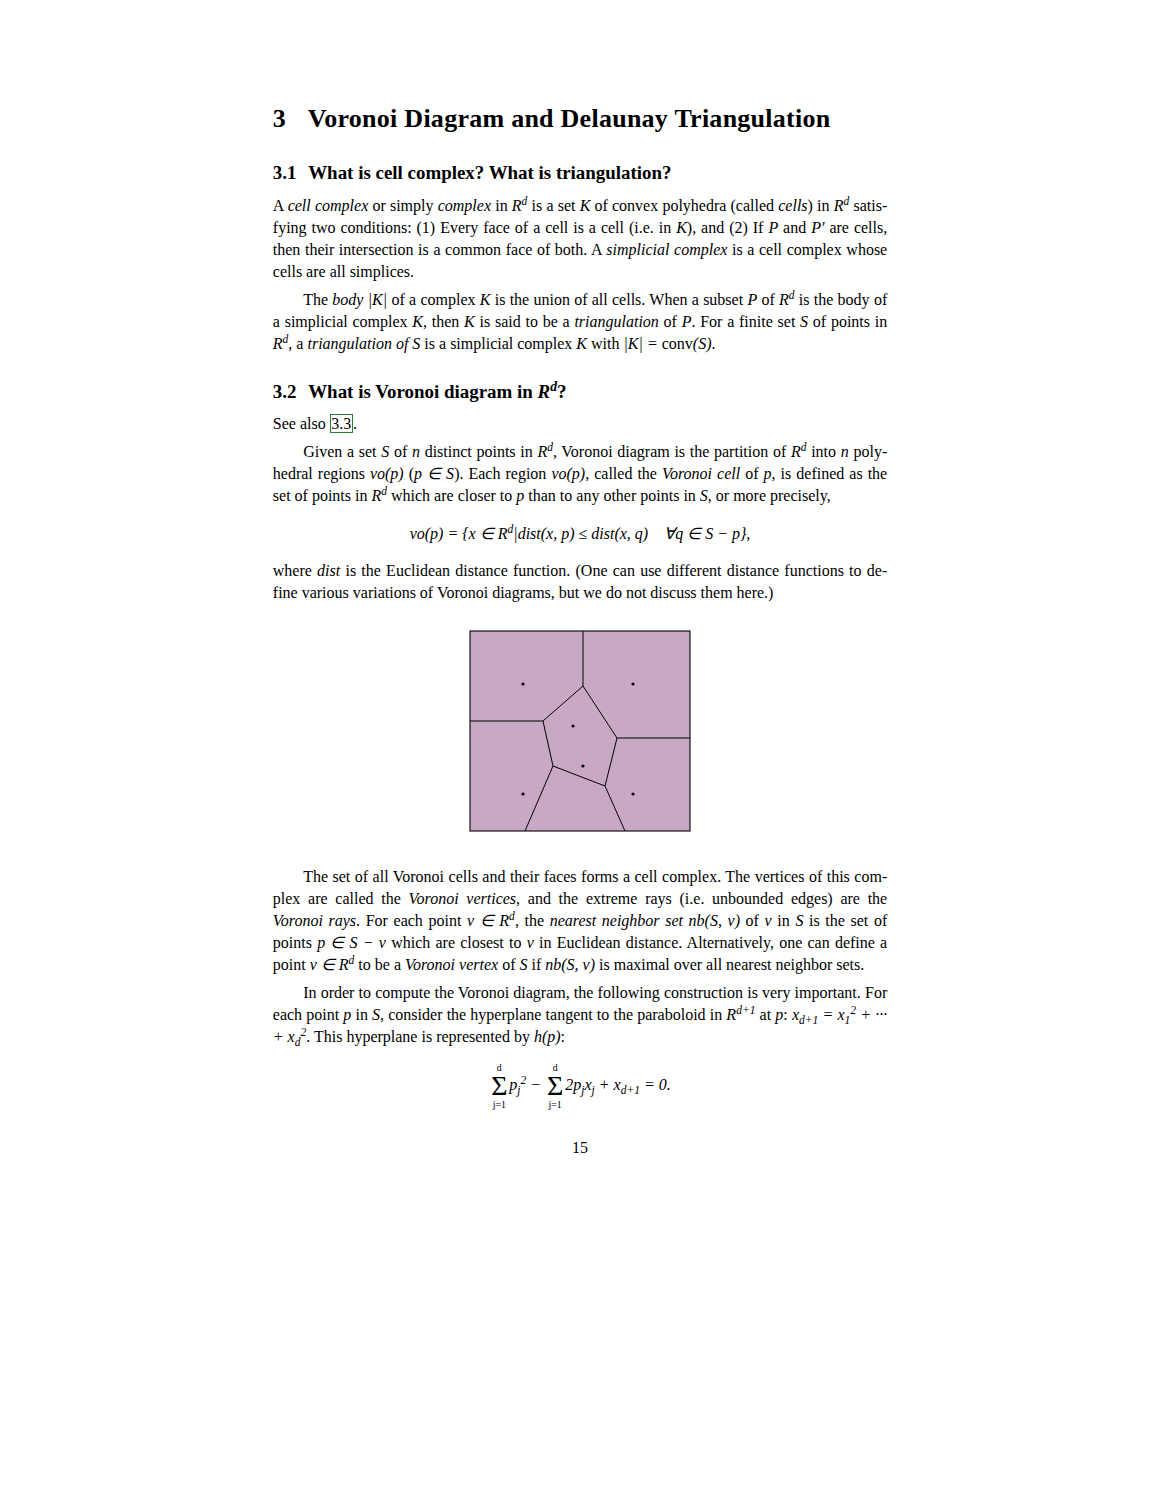3 Voronoi Diagram and Delaunay Triangulation
3.1 What is cell complex? What is triangulation?
A cell complex or simply complex in Rd is a set K of convex polyhedra (called cells) in Rd satisfying two conditions: (1) Every face of a cell is a cell (i.e. in K), and (2) If P and P′ are cells, then their intersection is a common face of both. A simplicial complex is a cell complex whose cells are all simplices.
The body |K| of a complex K is the union of all cells. When a subset P of Rd is the body of a simplicial complex K, then K is said to be a triangulation of P. For a finite set S of points in Rd, a triangulation of S is a simplicial complex K with |K| = conv(S).
3.2 What is Voronoi diagram in Rd?
See also 3.3.
Given a set S of n distinct points in Rd, Voronoi diagram is the partition of Rd into n polyhedral regions vo(p) (p ∈ S). Each region vo(p), called the Voronoi cell of p, is defined as the set of points in Rd which are closer to p than to any other points in S, or more precisely,
vo(p) = {x ∈ Rd|dist(x, p) ≤ dist(x, q) ∀q ∈ S − p},
where dist is the Euclidean distance function. (One can use different distance functions to define various variations of Voronoi diagrams, but we do not discuss them here.)
The set of all Voronoi cells and their faces forms a cell complex. The vertices of this complex are called the Voronoi vertices, and the extreme rays (i.e. unbounded edges) are the Voronoi rays. For each point v ∈ Rd, the nearest neighbor set nb(S, v) of v in S is the set of points p ∈ S − v which are closest to v in Euclidean distance. Alternatively, one can define a point v ∈ Rd to be a Voronoi vertex of S if nb(S, v) is maximal over all nearest neighbor sets.
In order to compute the Voronoi diagram, the following construction is very important. For each point p in S, consider the hyperplane tangent to the paraboloid in Rd+1 at p: xd+1 = x12 + ··· + xd2. This hyperplane is represented by h(p):
dΣj=1pj2 − dΣj=12pjxj + xd+1 = 0.
15